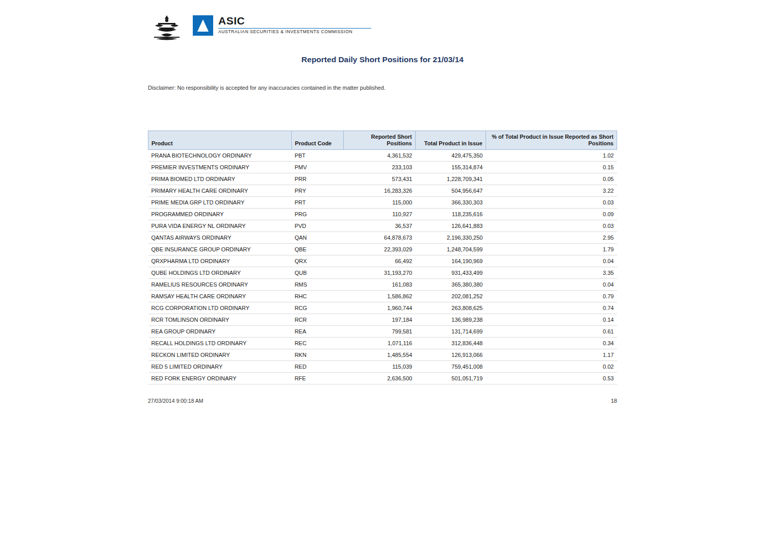ASIC
Australian Securities & Investments Commission
Reported Daily Short Positions for 21/03/14
Disclaimer: No responsibility is accepted for any inaccuracies contained in the matter published.
| Product | Product Code | Reported Short Positions | Total Product in Issue | % of Total Product in Issue Reported as Short Positions |
| --- | --- | --- | --- | --- |
| PRANA BIOTECHNOLOGY ORDINARY | PBT | 4,361,532 | 429,475,350 | 1.02 |
| PREMIER INVESTMENTS ORDINARY | PMV | 233,103 | 155,314,874 | 0.15 |
| PRIMA BIOMED LTD ORDINARY | PRR | 573,431 | 1,228,709,341 | 0.05 |
| PRIMARY HEALTH CARE ORDINARY | PRY | 16,283,326 | 504,956,647 | 3.22 |
| PRIME MEDIA GRP LTD ORDINARY | PRT | 115,000 | 366,330,303 | 0.03 |
| PROGRAMMED ORDINARY | PRG | 110,927 | 118,235,616 | 0.09 |
| PURA VIDA ENERGY NL ORDINARY | PVD | 36,537 | 126,641,883 | 0.03 |
| QANTAS AIRWAYS ORDINARY | QAN | 64,878,673 | 2,196,330,250 | 2.95 |
| QBE INSURANCE GROUP ORDINARY | QBE | 22,393,029 | 1,248,704,599 | 1.79 |
| QRXPHARMA LTD ORDINARY | QRX | 66,492 | 164,190,969 | 0.04 |
| QUBE HOLDINGS LTD ORDINARY | QUB | 31,193,270 | 931,433,499 | 3.35 |
| RAMELIUS RESOURCES ORDINARY | RMS | 161,083 | 365,380,380 | 0.04 |
| RAMSAY HEALTH CARE ORDINARY | RHC | 1,586,862 | 202,081,252 | 0.79 |
| RCG CORPORATION LTD ORDINARY | RCG | 1,960,744 | 263,808,625 | 0.74 |
| RCR TOMLINSON ORDINARY | RCR | 197,184 | 136,989,238 | 0.14 |
| REA GROUP ORDINARY | REA | 799,581 | 131,714,699 | 0.61 |
| RECALL HOLDINGS LTD ORDINARY | REC | 1,071,116 | 312,836,448 | 0.34 |
| RECKON LIMITED ORDINARY | RKN | 1,485,554 | 126,913,066 | 1.17 |
| RED 5 LIMITED ORDINARY | RED | 115,039 | 759,451,008 | 0.02 |
| RED FORK ENERGY ORDINARY | RFE | 2,636,500 | 501,051,719 | 0.53 |
27/03/2014 9:00:18 AM
18